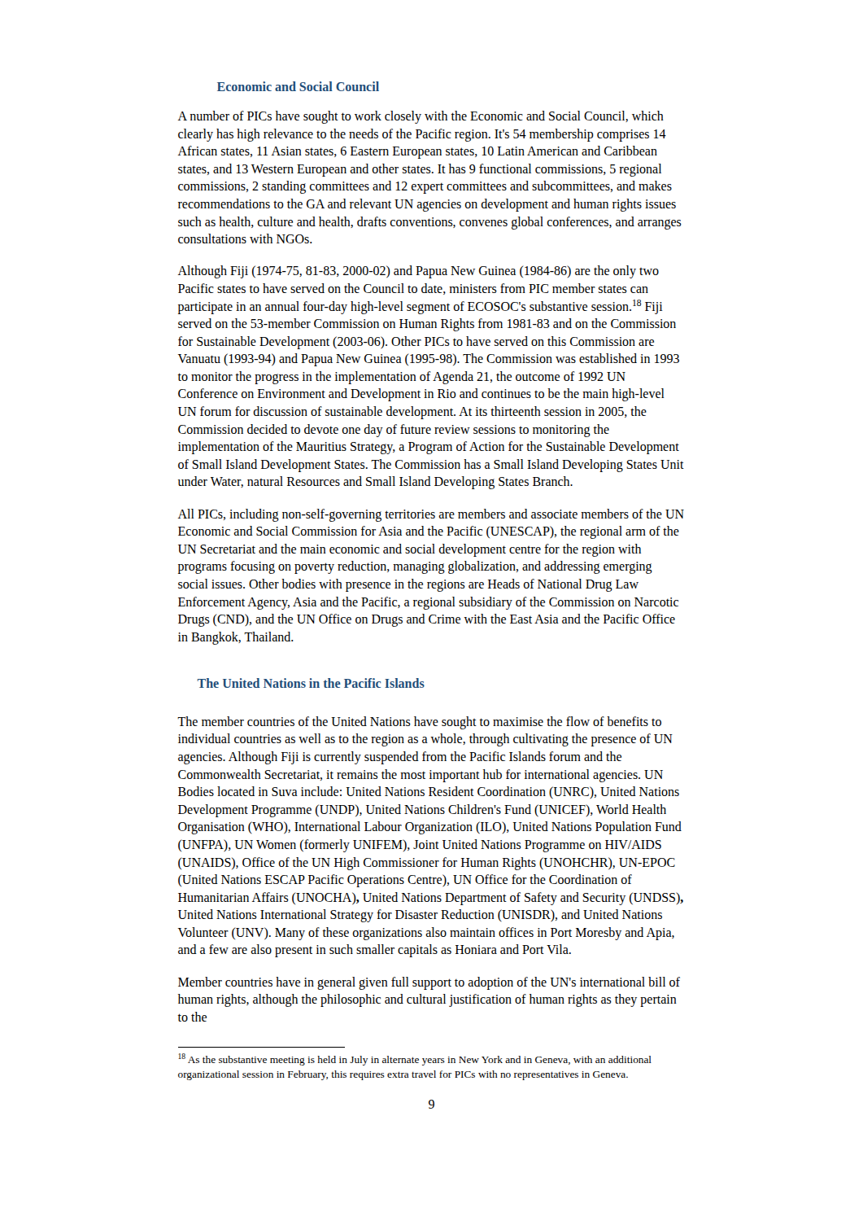Economic and Social Council
A number of PICs have sought to work closely with the Economic and Social Council, which clearly has high relevance to the needs of the Pacific region. It's 54 membership comprises 14 African states, 11 Asian states, 6 Eastern European states, 10 Latin American and Caribbean states, and 13 Western European and other states. It has 9 functional commissions, 5 regional commissions, 2 standing committees and 12 expert committees and subcommittees, and makes recommendations to the GA and relevant UN agencies on development and human rights issues such as health, culture and health, drafts conventions, convenes global conferences, and arranges consultations with NGOs.
Although Fiji (1974-75, 81-83, 2000-02) and Papua New Guinea (1984-86) are the only two Pacific states to have served on the Council to date, ministers from PIC member states can participate in an annual four-day high-level segment of ECOSOC's substantive session.18 Fiji served on the 53-member Commission on Human Rights from 1981-83 and on the Commission for Sustainable Development (2003-06). Other PICs to have served on this Commission are Vanuatu (1993-94) and Papua New Guinea (1995-98). The Commission was established in 1993 to monitor the progress in the implementation of Agenda 21, the outcome of 1992 UN Conference on Environment and Development in Rio and continues to be the main high-level UN forum for discussion of sustainable development. At its thirteenth session in 2005, the Commission decided to devote one day of future review sessions to monitoring the implementation of the Mauritius Strategy, a Program of Action for the Sustainable Development of Small Island Development States. The Commission has a Small Island Developing States Unit under Water, natural Resources and Small Island Developing States Branch.
All PICs, including non-self-governing territories are members and associate members of the UN Economic and Social Commission for Asia and the Pacific (UNESCAP), the regional arm of the UN Secretariat and the main economic and social development centre for the region with programs focusing on poverty reduction, managing globalization, and addressing emerging social issues. Other bodies with presence in the regions are Heads of National Drug Law Enforcement Agency, Asia and the Pacific, a regional subsidiary of the Commission on Narcotic Drugs (CND), and the UN Office on Drugs and Crime with the East Asia and the Pacific Office in Bangkok, Thailand.
The United Nations in the Pacific Islands
The member countries of the United Nations have sought to maximise the flow of benefits to individual countries as well as to the region as a whole, through cultivating the presence of UN agencies. Although Fiji is currently suspended from the Pacific Islands forum and the Commonwealth Secretariat, it remains the most important hub for international agencies. UN Bodies located in Suva include: United Nations Resident Coordination (UNRC), United Nations Development Programme (UNDP), United Nations Children's Fund (UNICEF), World Health Organisation (WHO), International Labour Organization (ILO), United Nations Population Fund (UNFPA), UN Women (formerly UNIFEM), Joint United Nations Programme on HIV/AIDS (UNAIDS), Office of the UN High Commissioner for Human Rights (UNOHCHR), UN-EPOC (United Nations ESCAP Pacific Operations Centre), UN Office for the Coordination of Humanitarian Affairs (UNOCHA), United Nations Department of Safety and Security (UNDSS), United Nations International Strategy for Disaster Reduction (UNISDR), and United Nations Volunteer (UNV). Many of these organizations also maintain offices in Port Moresby and Apia, and a few are also present in such smaller capitals as Honiara and Port Vila.
Member countries have in general given full support to adoption of the UN's international bill of human rights, although the philosophic and cultural justification of human rights as they pertain to the
18 As the substantive meeting is held in July in alternate years in New York and in Geneva, with an additional organizational session in February, this requires extra travel for PICs with no representatives in Geneva.
9